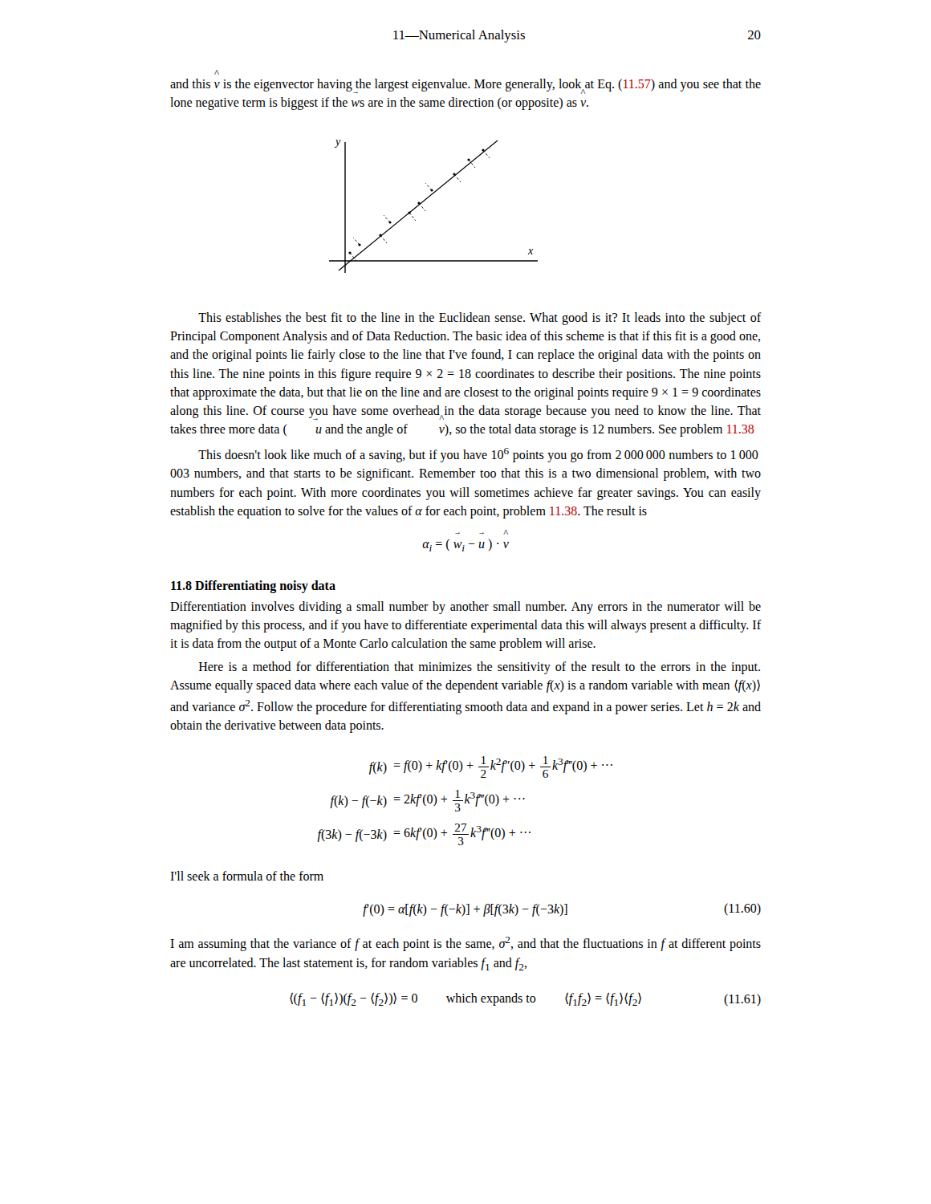11—Numerical Analysis 20
and this v is the eigenvector having the largest eigenvalue. More generally, look at Eq. (11.57) and you see that the lone negative term is biggest if the ws are in the same direction (or opposite) as v.
y x
This establishes the best fit to the line in the Euclidean sense. What good is it? It leads into the subject of Principal Component Analysis and of Data Reduction. The basic idea of this scheme is that if this fit is a good one, and the original points lie fairly close to the line that I've found, I can replace the original data with the points on this line. The nine points in this figure require 9 × 2 = 18 coordinates to describe their positions. The nine points that approximate the data, but that lie on the line and are closest to the original points require 9 × 1 = 9 coordinates along this line. Of course you have some overhead in the data storage because you need to know the line. That takes three more data (u and the angle of v), so the total data storage is 12 numbers. See problem 11.38
This doesn't look like much of a saving, but if you have 106 points you go from 2 000 000 numbers to 1 000 003 numbers, and that starts to be significant. Remember too that this is a two dimensional problem, with two numbers for each point. With more coordinates you will sometimes achieve far greater savings. You can easily establish the equation to solve for the values of α for each point, problem 11.38. The result is
αi = ( wi − u ) · v
11.8 Differentiating noisy data
Differentiation involves dividing a small number by another small number. Any errors in the numerator will be magnified by this process, and if you have to differentiate experimental data this will always present a difficulty. If it is data from the output of a Monte Carlo calculation the same problem will arise.
Here is a method for differentiation that minimizes the sensitivity of the result to the errors in the input. Assume equally spaced data where each value of the dependent variable f(x) is a random variable with mean ⟨f(x)⟩ and variance σ2. Follow the procedure for differentiating smooth data and expand in a power series. Let h = 2k and obtain the derivative between data points.
| f ( k ) | = f (0) + k f ′(0) + 1 2 k 2 f ″(0) + 1 6 k 3 f ‴(0) + ··· |
| f ( k ) − f (− k ) | = 2 k f ′(0) + 1 3 k 3 f ‴(0) + ··· |
| f (3 k ) − f (−3 k ) | = 6 k f ′(0) + 27 3 k 3 f ‴(0) + ··· |
I'll seek a formula of the form
f′(0) = α[f(k) − f(−k)] + β[f(3k) − f(−3k)]
(11.60)
I am assuming that the variance of f at each point is the same, σ2, and that the fluctuations in f at different points are uncorrelated. The last statement is, for random variables f1 and f2,
⟨(f1 − ⟨f1⟩)(f2 − ⟨f2⟩)⟩ = 0 which expands to ⟨f1f2⟩ = ⟨f1⟩⟨f2⟩
(11.61)